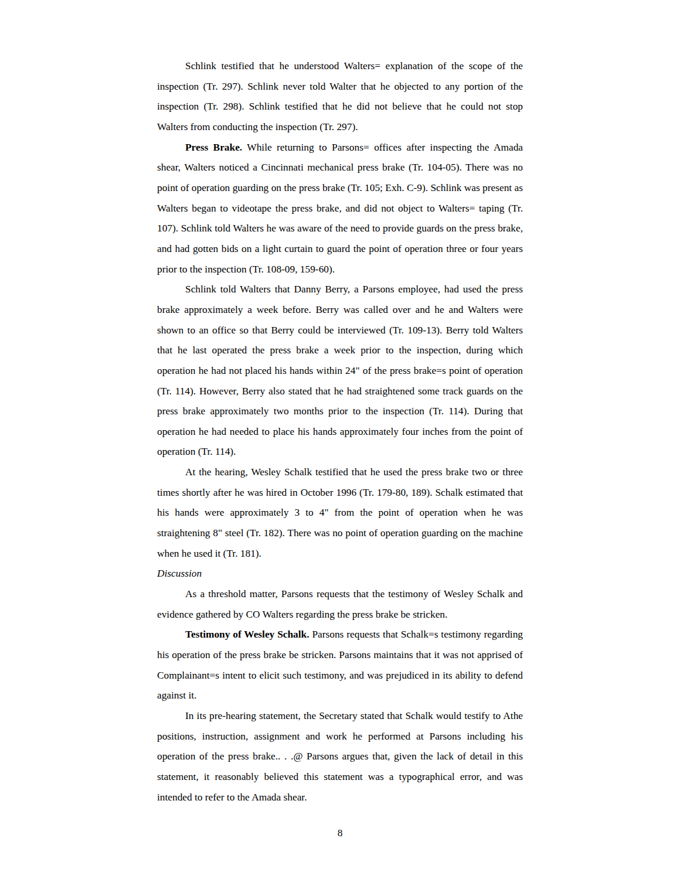Schlink testified that he understood Walters= explanation of the scope of the inspection (Tr. 297). Schlink never told Walter that he objected to any portion of the inspection (Tr. 298). Schlink testified that he did not believe that he could not stop Walters from conducting the inspection (Tr. 297).
Press Brake. While returning to Parsons= offices after inspecting the Amada shear, Walters noticed a Cincinnati mechanical press brake (Tr. 104-05). There was no point of operation guarding on the press brake (Tr. 105; Exh. C-9). Schlink was present as Walters began to videotape the press brake, and did not object to Walters= taping (Tr. 107). Schlink told Walters he was aware of the need to provide guards on the press brake, and had gotten bids on a light curtain to guard the point of operation three or four years prior to the inspection (Tr. 108-09, 159-60).
Schlink told Walters that Danny Berry, a Parsons employee, had used the press brake approximately a week before. Berry was called over and he and Walters were shown to an office so that Berry could be interviewed (Tr. 109-13). Berry told Walters that he last operated the press brake a week prior to the inspection, during which operation he had not placed his hands within 24" of the press brake=s point of operation (Tr. 114). However, Berry also stated that he had straightened some track guards on the press brake approximately two months prior to the inspection (Tr. 114). During that operation he had needed to place his hands approximately four inches from the point of operation (Tr. 114).
At the hearing, Wesley Schalk testified that he used the press brake two or three times shortly after he was hired in October 1996 (Tr. 179-80, 189). Schalk estimated that his hands were approximately 3 to 4" from the point of operation when he was straightening 8" steel (Tr. 182). There was no point of operation guarding on the machine when he used it (Tr. 181).
Discussion
As a threshold matter, Parsons requests that the testimony of Wesley Schalk and evidence gathered by CO Walters regarding the press brake be stricken.
Testimony of Wesley Schalk. Parsons requests that Schalk=s testimony regarding his operation of the press brake be stricken. Parsons maintains that it was not apprised of Complainant=s intent to elicit such testimony, and was prejudiced in its ability to defend against it.
In its pre-hearing statement, the Secretary stated that Schalk would testify to Athe positions, instruction, assignment and work he performed at Parsons including his operation of the press brake.. . .@ Parsons argues that, given the lack of detail in this statement, it reasonably believed this statement was a typographical error, and was intended to refer to the Amada shear.
8